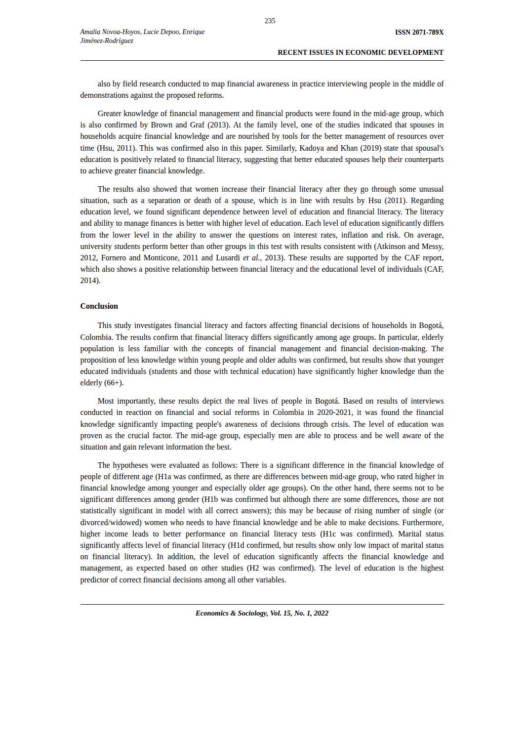235
Amalia Novoa-Hoyos, Lucie Depoo, Enrique Jiménez-Rodríguez
ISSN 2071-789X
RECENT ISSUES IN ECONOMIC DEVELOPMENT
also by field research conducted to map financial awareness in practice interviewing people in the middle of demonstrations against the proposed reforms.
Greater knowledge of financial management and financial products were found in the mid-age group, which is also confirmed by Brown and Graf (2013). At the family level, one of the studies indicated that spouses in households acquire financial knowledge and are nourished by tools for the better management of resources over time (Hsu, 2011). This was confirmed also in this paper. Similarly, Kadoya and Khan (2019) state that spousal's education is positively related to financial literacy, suggesting that better educated spouses help their counterparts to achieve greater financial knowledge.
The results also showed that women increase their financial literacy after they go through some unusual situation, such as a separation or death of a spouse, which is in line with results by Hsu (2011). Regarding education level, we found significant dependence between level of education and financial literacy. The literacy and ability to manage finances is better with higher level of education. Each level of education significantly differs from the lower level in the ability to answer the questions on interest rates, inflation and risk. On average, university students perform better than other groups in this test with results consistent with (Atkinson and Messy, 2012, Fornero and Monticone, 2011 and Lusardi et al., 2013). These results are supported by the CAF report, which also shows a positive relationship between financial literacy and the educational level of individuals (CAF, 2014).
Conclusion
This study investigates financial literacy and factors affecting financial decisions of households in Bogotá, Colombia. The results confirm that financial literacy differs significantly among age groups. In particular, elderly population is less familiar with the concepts of financial management and financial decision-making. The proposition of less knowledge within young people and older adults was confirmed, but results show that younger educated individuals (students and those with technical education) have significantly higher knowledge than the elderly (66+).
Most importantly, these results depict the real lives of people in Bogotá. Based on results of interviews conducted in reaction on financial and social reforms in Colombia in 2020-2021, it was found the financial knowledge significantly impacting people's awareness of decisions through crisis. The level of education was proven as the crucial factor. The mid-age group, especially men are able to process and be well aware of the situation and gain relevant information the best.
The hypotheses were evaluated as follows: There is a significant difference in the financial knowledge of people of different age (H1a was confirmed, as there are differences between mid-age group, who rated higher in financial knowledge among younger and especially older age groups). On the other hand, there seems not to be significant differences among gender (H1b was confirmed but although there are some differences, those are not statistically significant in model with all correct answers); this may be because of rising number of single (or divorced/widowed) women who needs to have financial knowledge and be able to make decisions. Furthermore, higher income leads to better performance on financial literacy tests (H1c was confirmed). Marital status significantly affects level of financial literacy (H1d confirmed, but results show only low impact of marital status on financial literacy). In addition, the level of education significantly affects the financial knowledge and management, as expected based on other studies (H2 was confirmed). The level of education is the highest predictor of correct financial decisions among all other variables.
Economics & Sociology, Vol. 15, No. 1, 2022